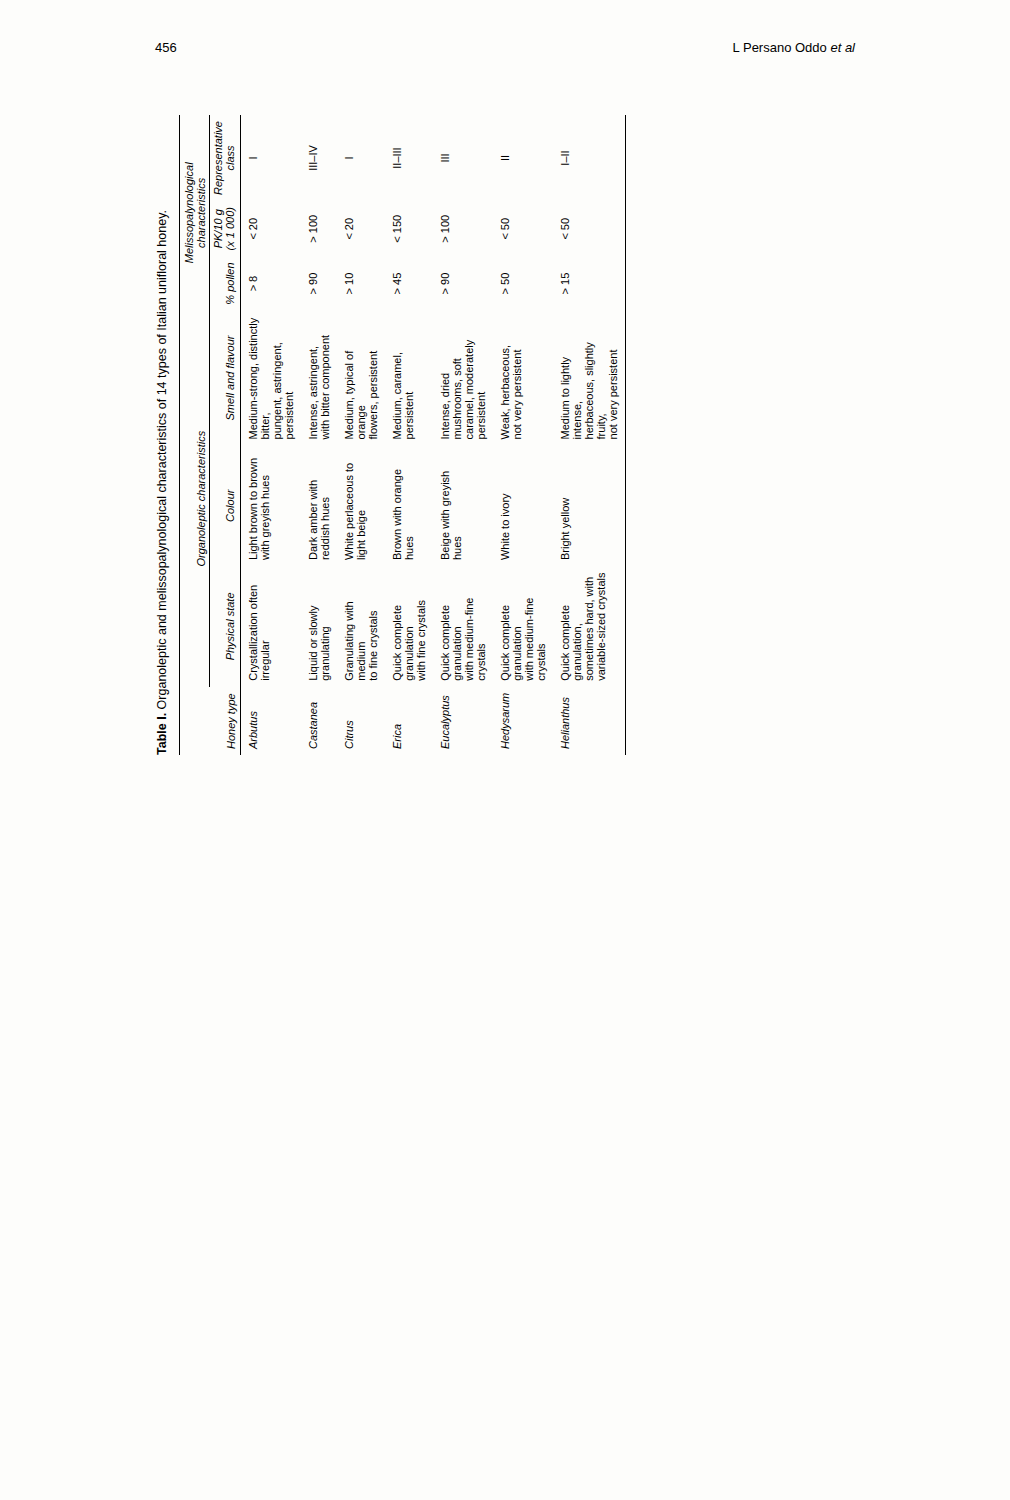456
L Persano Oddo et al
Table I. Organoleptic and melissopalynological characteristics of 14 types of Italian unifloral honey.
| Honey type | Organoleptic characteristics | Melissopalynological characteristics |
| --- | --- | --- |
| Physical state | Colour | Smell and flavour | % pollen | PK/10 g (x 1 000) | Representative class |
| Arbutus | Crystallization often irregular | Light brown to brown with greyish hues | Medium-strong, distinctly bitter, pungent, astringent, persistent | > 8 | < 20 | I |
| Castanea | Liquid or slowly granulating | Dark amber with reddish hues | Intense, astringent, with bitter component | > 90 | > 100 | III–IV |
| Citrus | Granulating with medium to fine crystals | White perlaceous to light beige | Medium, typical of orange flowers, persistent | > 10 | < 20 | I |
| Erica | Quick complete granulation with fine crystals | Brown with orange hues | Medium, caramel, persistent | > 45 | < 150 | II–III |
| Eucalyptus | Quick complete granulation with medium-fine crystals | Beige with greyish hues | Intense, dried mushrooms, soft caramel, moderately persistent | > 90 | > 100 | III |
| Hedysarum | Quick complete granulation with medium-fine crystals | White to ivory | Weak, herbaceous, not very persistent | > 50 | < 50 | II |
| Helianthus | Quick complete granulation, sometimes hard, with variable-sized crystals | Bright yellow | Medium to lightly intense, herbaceous, slightly fruity, not very persistent | > 15 | < 50 | I–II |